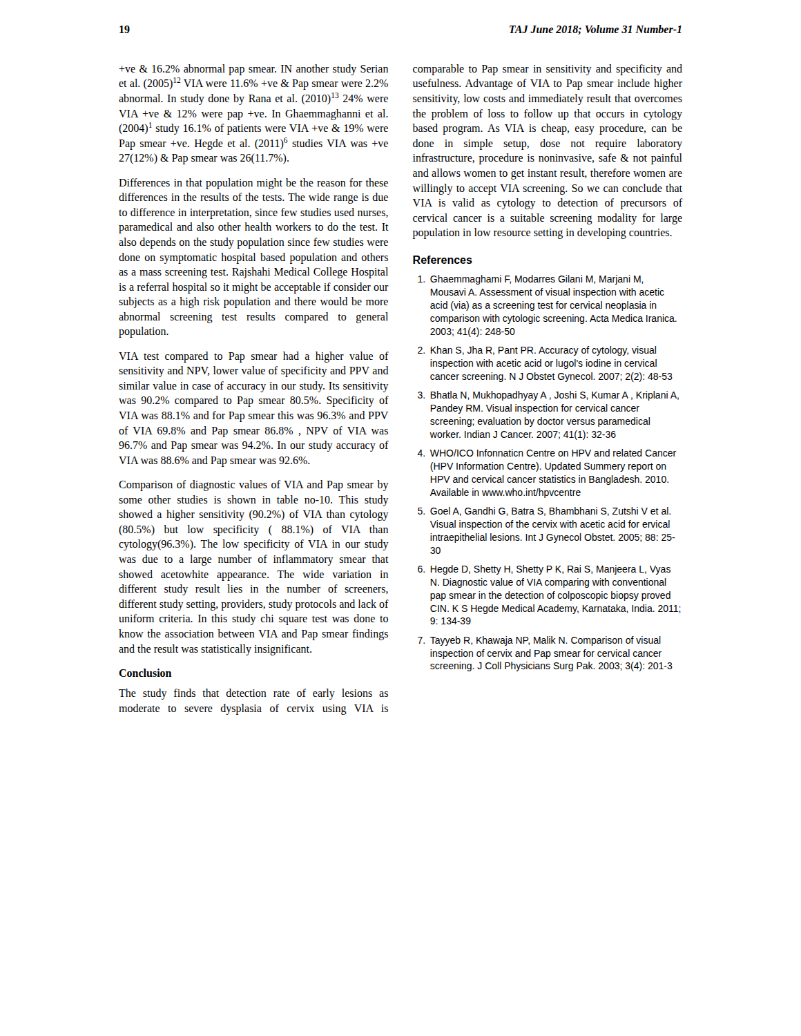19 TAJ June 2018; Volume 31 Number-1
+ve & 16.2% abnormal pap smear. IN another study Serian et al. (2005)12 VIA were 11.6% +ve & Pap smear were 2.2% abnormal. In study done by Rana et al. (2010)13 24% were VIA +ve & 12% were pap +ve. In Ghaemmaghanni et al. (2004)1 study 16.1% of patients were VIA +ve & 19% were Pap smear +ve. Hegde et al. (2011)6 studies VIA was +ve 27(12%) & Pap smear was 26(11.7%).
Differences in that population might be the reason for these differences in the results of the tests. The wide range is due to difference in interpretation, since few studies used nurses, paramedical and also other health workers to do the test. It also depends on the study population since few studies were done on symptomatic hospital based population and others as a mass screening test. Rajshahi Medical College Hospital is a referral hospital so it might be acceptable if consider our subjects as a high risk population and there would be more abnormal screening test results compared to general population.
VIA test compared to Pap smear had a higher value of sensitivity and NPV, lower value of specificity and PPV and similar value in case of accuracy in our study. Its sensitivity was 90.2% compared to Pap smear 80.5%. Specificity of VIA was 88.1% and for Pap smear this was 96.3% and PPV of VIA 69.8% and Pap smear 86.8% , NPV of VIA was 96.7% and Pap smear was 94.2%. In our study accuracy of VIA was 88.6% and Pap smear was 92.6%.
Comparison of diagnostic values of VIA and Pap smear by some other studies is shown in table no-10. This study showed a higher sensitivity (90.2%) of VIA than cytology (80.5%) but low specificity ( 88.1%) of VIA than cytology(96.3%). The low specificity of VIA in our study was due to a large number of inflammatory smear that showed acetowhite appearance. The wide variation in different study result lies in the number of screeners, different study setting, providers, study protocols and lack of uniform criteria. In this study chi square test was done to know the association between VIA and Pap smear findings and the result was statistically insignificant.
Conclusion
The study finds that detection rate of early lesions as moderate to severe dysplasia of cervix using VIA is comparable to Pap smear in sensitivity and specificity and usefulness. Advantage of VIA to Pap smear include higher sensitivity, low costs and immediately result that overcomes the problem of loss to follow up that occurs in cytology based program. As VIA is cheap, easy procedure, can be done in simple setup, dose not require laboratory infrastructure, procedure is noninvasive, safe & not painful and allows women to get instant result, therefore women are willingly to accept VIA screening. So we can conclude that VIA is valid as cytology to detection of precursors of cervical cancer is a suitable screening modality for large population in low resource setting in developing countries.
References
Ghaemmaghami F, Modarres Gilani M, Marjani M, Mousavi A. Assessment of visual inspection with acetic acid (via) as a screening test for cervical neoplasia in comparison with cytologic screening. Acta Medica Iranica. 2003; 41(4): 248-50
Khan S, Jha R, Pant PR. Accuracy of cytology, visual inspection with acetic acid or lugol's iodine in cervical cancer screening. N J Obstet Gynecol. 2007; 2(2): 48-53
Bhatla N, Mukhopadhyay A , Joshi S, Kumar A , Kriplani A, Pandey RM. Visual inspection for cervical cancer screening; evaluation by doctor versus paramedical worker. Indian J Cancer. 2007; 41(1): 32-36
WHO/ICO Infonnaticn Centre on HPV and related Cancer (HPV Information Centre). Updated Summery report on HPV and cervical cancer statistics in Bangladesh. 2010. Available in www.who.int/hpvcentre
Goel A, Gandhi G, Batra S, Bhambhani S, Zutshi V et al. Visual inspection of the cervix with acetic acid for ervical intraepithelial lesions. Int J Gynecol Obstet. 2005; 88: 25-30
Hegde D, Shetty H, Shetty P K, Rai S, Manjeera L, Vyas N. Diagnostic value of VIA comparing with conventional pap smear in the detection of colposcopic biopsy proved CIN. K S Hegde Medical Academy, Karnataka, India. 2011; 9: 134-39
Tayyeb R, Khawaja NP, Malik N. Comparison of visual inspection of cervix and Pap smear for cervical cancer screening. J Coll Physicians Surg Pak. 2003; 3(4): 201-3